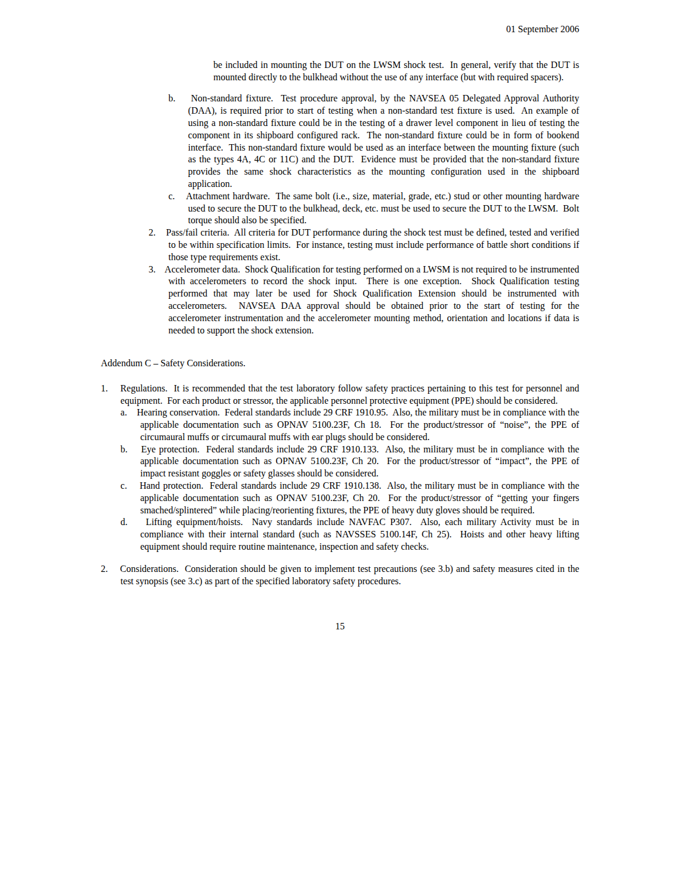01 September 2006
be included in mounting the DUT on the LWSM shock test. In general, verify that the DUT is mounted directly to the bulkhead without the use of any interface (but with required spacers).
b. Non-standard fixture. Test procedure approval, by the NAVSEA 05 Delegated Approval Authority (DAA), is required prior to start of testing when a non-standard test fixture is used. An example of using a non-standard fixture could be in the testing of a drawer level component in lieu of testing the component in its shipboard configured rack. The non-standard fixture could be in form of bookend interface. This non-standard fixture would be used as an interface between the mounting fixture (such as the types 4A, 4C or 11C) and the DUT. Evidence must be provided that the non-standard fixture provides the same shock characteristics as the mounting configuration used in the shipboard application.
c. Attachment hardware. The same bolt (i.e., size, material, grade, etc.) stud or other mounting hardware used to secure the DUT to the bulkhead, deck, etc. must be used to secure the DUT to the LWSM. Bolt torque should also be specified.
2. Pass/fail criteria. All criteria for DUT performance during the shock test must be defined, tested and verified to be within specification limits. For instance, testing must include performance of battle short conditions if those type requirements exist.
3. Accelerometer data. Shock Qualification for testing performed on a LWSM is not required to be instrumented with accelerometers to record the shock input. There is one exception. Shock Qualification testing performed that may later be used for Shock Qualification Extension should be instrumented with accelerometers. NAVSEA DAA approval should be obtained prior to the start of testing for the accelerometer instrumentation and the accelerometer mounting method, orientation and locations if data is needed to support the shock extension.
Addendum C – Safety Considerations.
1. Regulations. It is recommended that the test laboratory follow safety practices pertaining to this test for personnel and equipment. For each product or stressor, the applicable personnel protective equipment (PPE) should be considered.
a. Hearing conservation. Federal standards include 29 CRF 1910.95. Also, the military must be in compliance with the applicable documentation such as OPNAV 5100.23F, Ch 18. For the product/stressor of “noise”, the PPE of circumaural muffs or circumaural muffs with ear plugs should be considered.
b. Eye protection. Federal standards include 29 CRF 1910.133. Also, the military must be in compliance with the applicable documentation such as OPNAV 5100.23F, Ch 20. For the product/stressor of “impact”, the PPE of impact resistant goggles or safety glasses should be considered.
c. Hand protection. Federal standards include 29 CRF 1910.138. Also, the military must be in compliance with the applicable documentation such as OPNAV 5100.23F, Ch 20. For the product/stressor of “getting your fingers smached/splintered” while placing/reorienting fixtures, the PPE of heavy duty gloves should be required.
d. Lifting equipment/hoists. Navy standards include NAVFAC P307. Also, each military Activity must be in compliance with their internal standard (such as NAVSSES 5100.14F, Ch 25). Hoists and other heavy lifting equipment should require routine maintenance, inspection and safety checks.
2. Considerations. Consideration should be given to implement test precautions (see 3.b) and safety measures cited in the test synopsis (see 3.c) as part of the specified laboratory safety procedures.
15